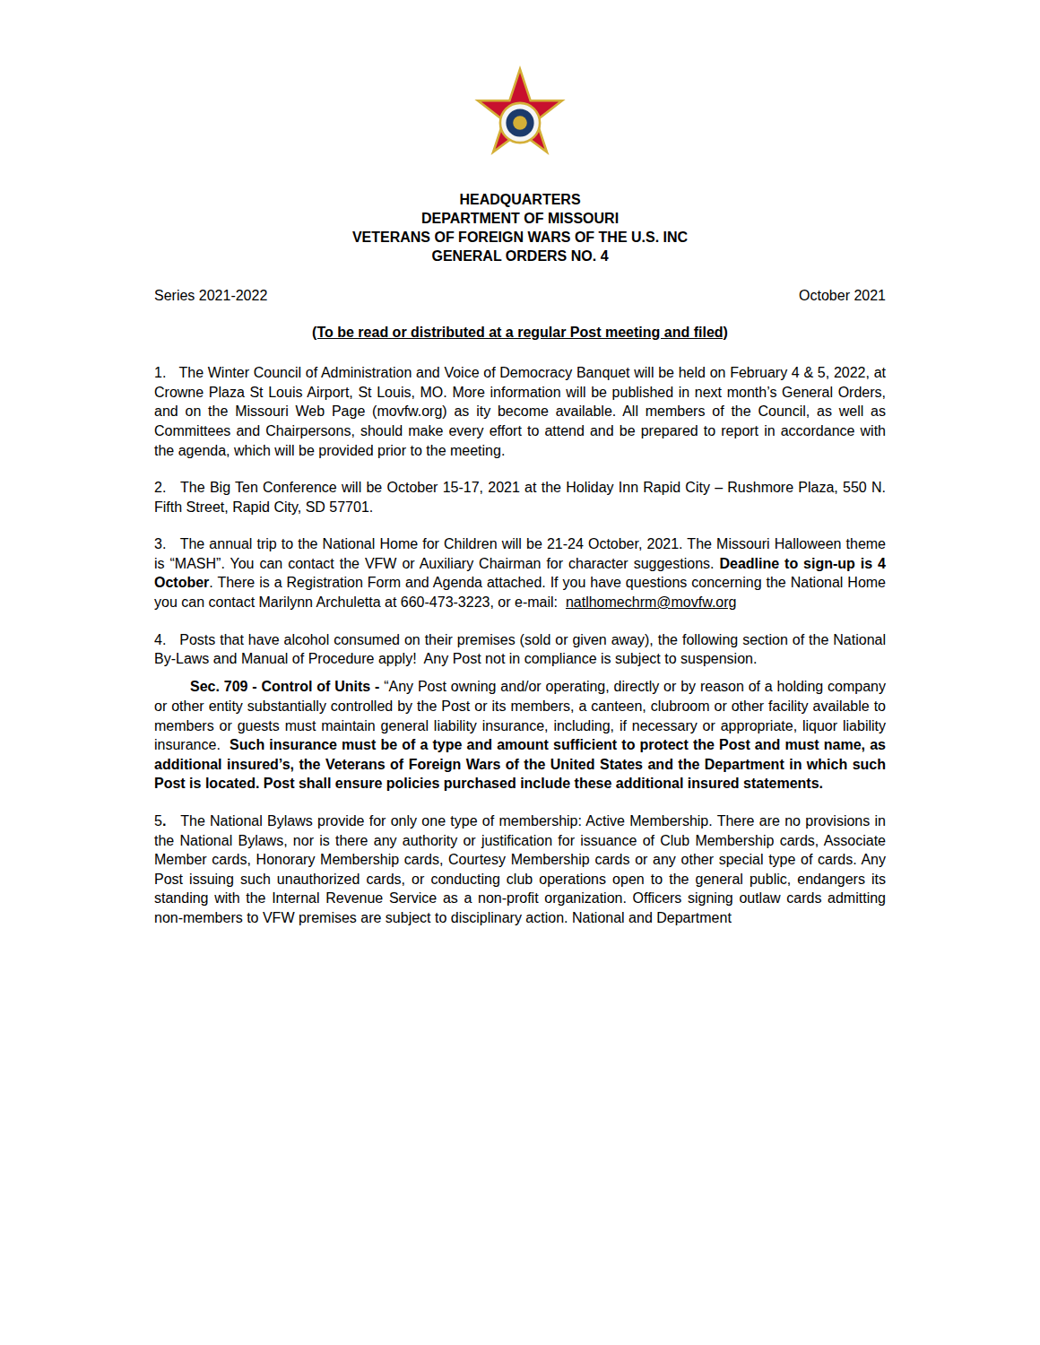HEADQUARTERS
DEPARTMENT OF MISSOURI
VETERANS OF FOREIGN WARS OF THE U.S. INC
GENERAL ORDERS NO. 4
Series 2021-2022 October 2021
(To be read or distributed at a regular Post meeting and filed)
1. The Winter Council of Administration and Voice of Democracy Banquet will be held on February 4 & 5, 2022, at Crowne Plaza St Louis Airport, St Louis, MO. More information will be published in next month’s General Orders, and on the Missouri Web Page (movfw.org) as ity become available. All members of the Council, as well as Committees and Chairpersons, should make every effort to attend and be prepared to report in accordance with the agenda, which will be provided prior to the meeting.
2. The Big Ten Conference will be October 15-17, 2021 at the Holiday Inn Rapid City – Rushmore Plaza, 550 N. Fifth Street, Rapid City, SD 57701.
3. The annual trip to the National Home for Children will be 21-24 October, 2021. The Missouri Halloween theme is “MASH”. You can contact the VFW or Auxiliary Chairman for character suggestions. Deadline to sign-up is 4 October. There is a Registration Form and Agenda attached. If you have questions concerning the National Home you can contact Marilynn Archuletta at 660-473-3223, or e-mail: natlhomechrm@movfw.org
4. Posts that have alcohol consumed on their premises (sold or given away), the following section of the National By-Laws and Manual of Procedure apply! Any Post not in compliance is subject to suspension. Sec. 709 - Control of Units - “Any Post owning and/or operating, directly or by reason of a holding company or other entity substantially controlled by the Post or its members, a canteen, clubroom or other facility available to members or guests must maintain general liability insurance, including, if necessary or appropriate, liquor liability insurance. Such insurance must be of a type and amount sufficient to protect the Post and must name, as additional insured’s, the Veterans of Foreign Wars of the United States and the Department in which such Post is located. Post shall ensure policies purchased include these additional insured statements.
5. The National Bylaws provide for only one type of membership: Active Membership. There are no provisions in the National Bylaws, nor is there any authority or justification for issuance of Club Membership cards, Associate Member cards, Honorary Membership cards, Courtesy Membership cards or any other special type of cards. Any Post issuing such unauthorized cards, or conducting club operations open to the general public, endangers its standing with the Internal Revenue Service as a non-profit organization. Officers signing outlaw cards admitting non-members to VFW premises are subject to disciplinary action. National and Department